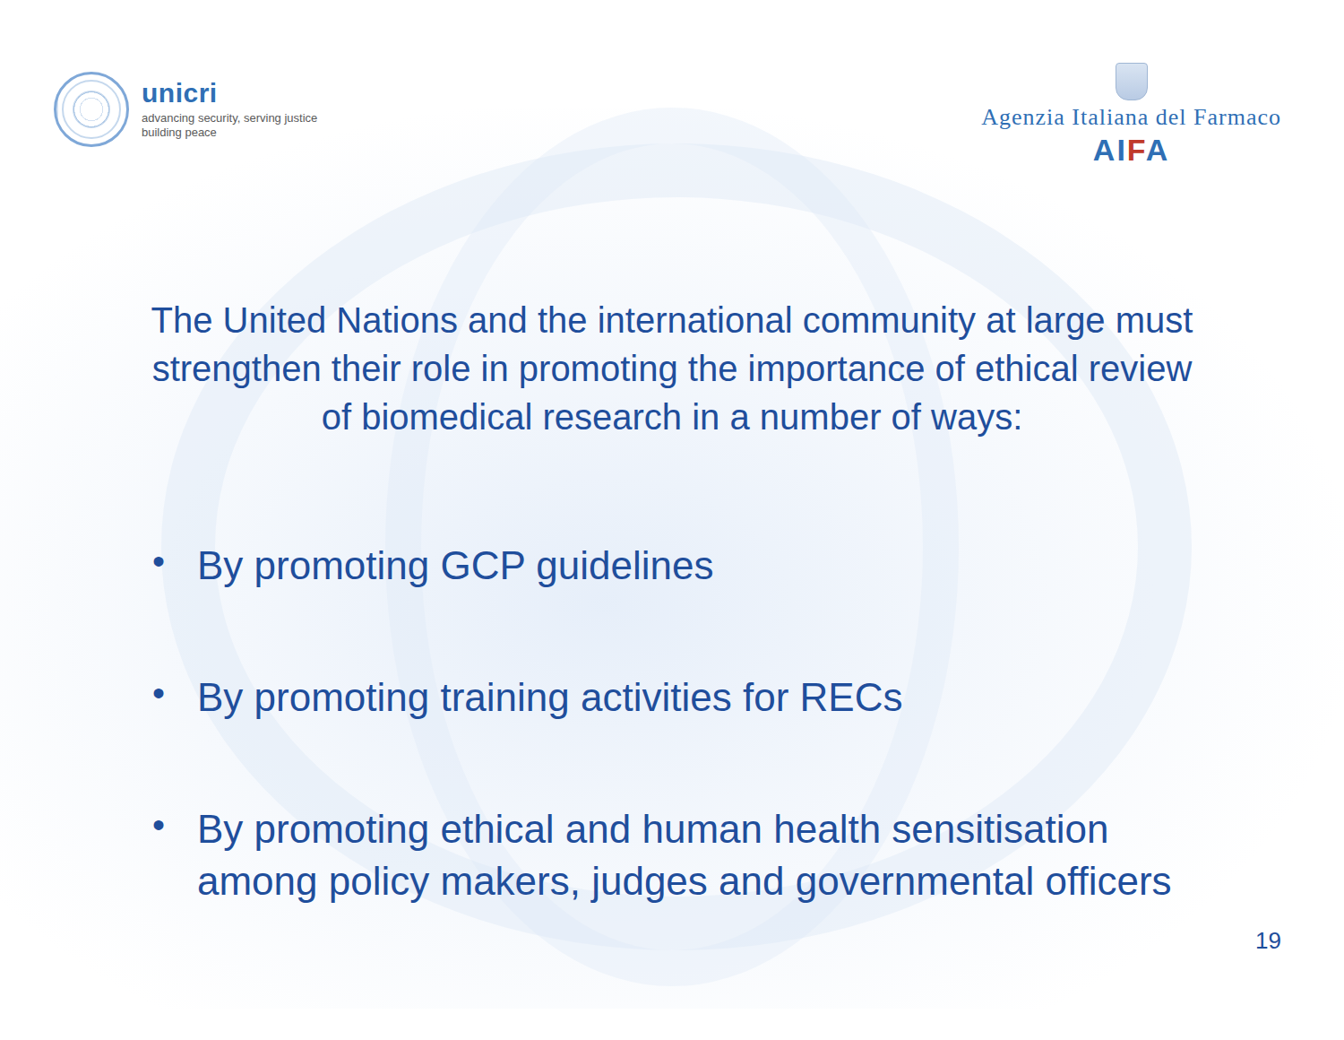unicri
advancing security, serving justice
building peace
Agenzia Italiana del Farmaco
AIFA
The United Nations and the international community at large must strengthen their role in promoting the importance of ethical review of biomedical research in a number of ways:
By promoting GCP guidelines
By promoting training activities for RECs
By promoting ethical and human health sensitisation among policy makers, judges and governmental officers
19